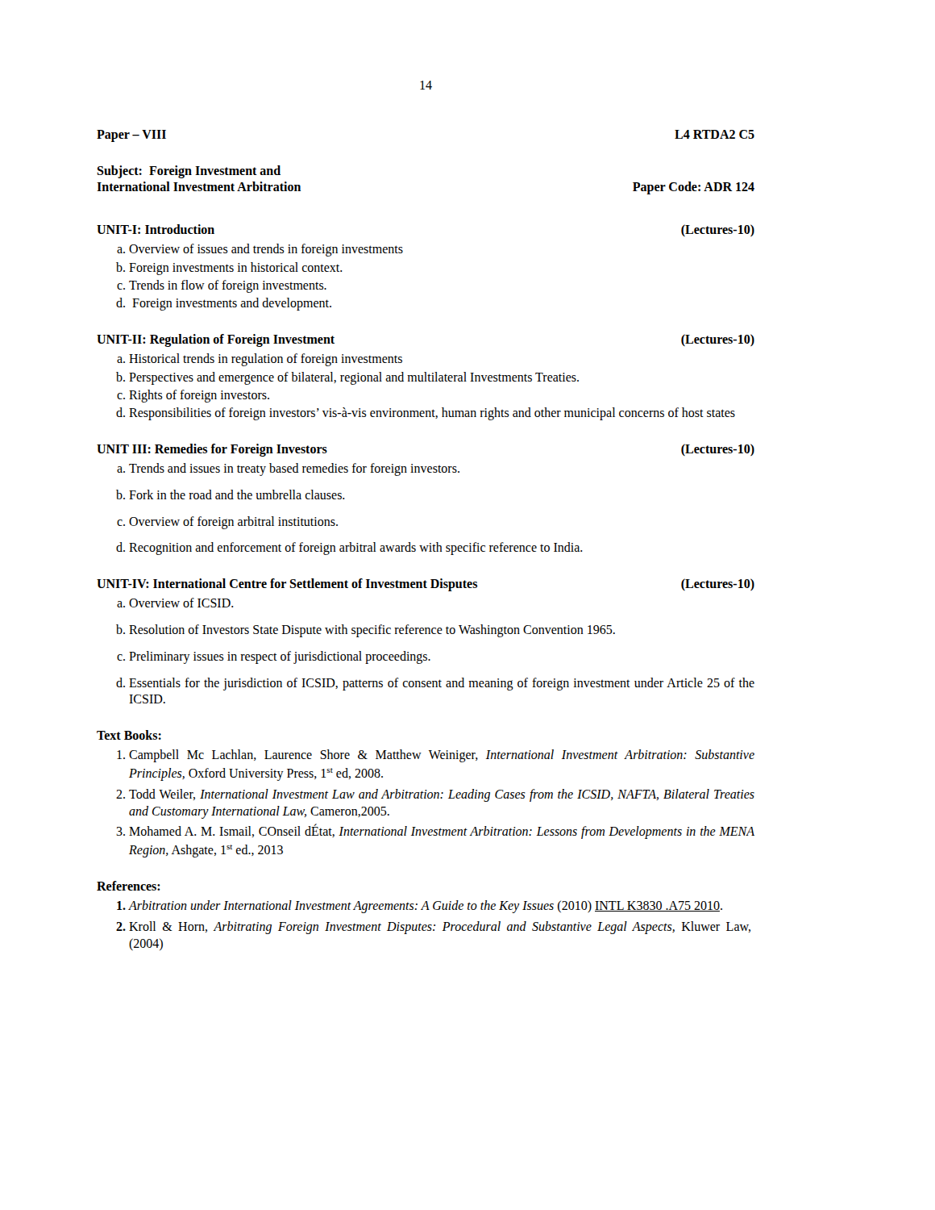14
Paper – VIII L4 RTDA2 C5
Subject: Foreign Investment and
International Investment Arbitration Paper Code: ADR 124
UNIT-I: Introduction (Lectures-10)
Overview of issues and trends in foreign investments
Foreign investments in historical context.
Trends in flow of foreign investments.
Foreign investments and development.
UNIT-II: Regulation of Foreign Investment (Lectures-10)
Historical trends in regulation of foreign investments
Perspectives and emergence of bilateral, regional and multilateral Investments Treaties.
Rights of foreign investors.
Responsibilities of foreign investors’ vis-à-vis environment, human rights and other municipal concerns of host states
UNIT III: Remedies for Foreign Investors (Lectures-10)
Trends and issues in treaty based remedies for foreign investors.
Fork in the road and the umbrella clauses.
Overview of foreign arbitral institutions.
Recognition and enforcement of foreign arbitral awards with specific reference to India.
UNIT-IV: International Centre for Settlement of Investment Disputes (Lectures-10)
Overview of ICSID.
Resolution of Investors State Dispute with specific reference to Washington Convention 1965.
Preliminary issues in respect of jurisdictional proceedings.
Essentials for the jurisdiction of ICSID, patterns of consent and meaning of foreign investment under Article 25 of the ICSID.
Text Books:
Campbell Mc Lachlan, Laurence Shore & Matthew Weiniger, International Investment Arbitration: Substantive Principles, Oxford University Press, 1st ed, 2008.
Todd Weiler, International Investment Law and Arbitration: Leading Cases from the ICSID, NAFTA, Bilateral Treaties and Customary International Law, Cameron,2005.
Mohamed A. M. Ismail, COnseil dÉtat, International Investment Arbitration: Lessons from Developments in the MENA Region, Ashgate, 1st ed., 2013
References:
Arbitration under International Investment Agreements: A Guide to the Key Issues (2010) INTL K3830 .A75 2010.
Kroll & Horn, Arbitrating Foreign Investment Disputes: Procedural and Substantive Legal Aspects, Kluwer Law, (2004)